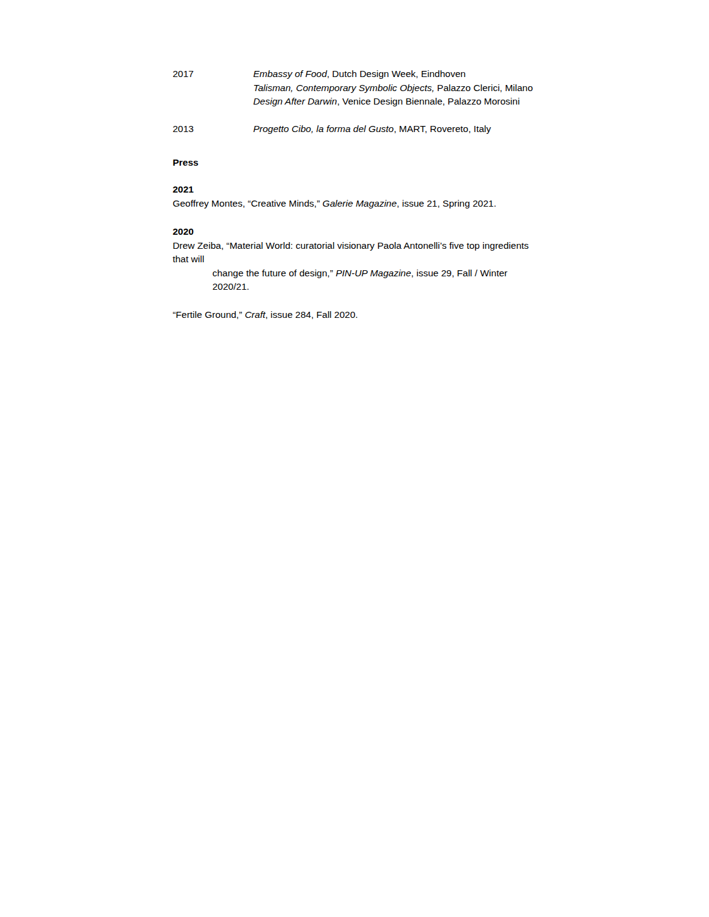2017
Embassy of Food, Dutch Design Week, Eindhoven
Talisman, Contemporary Symbolic Objects, Palazzo Clerici, Milano
Design After Darwin, Venice Design Biennale, Palazzo Morosini
2013
Progetto Cibo, la forma del Gusto, MART, Rovereto, Italy
Press
2021
Geoffrey Montes, “Creative Minds,” Galerie Magazine, issue 21, Spring 2021.
2020
Drew Zeiba, “Material World: curatorial visionary Paola Antonelli’s five top ingredients that will change the future of design,” PIN-UP Magazine, issue 29, Fall / Winter 2020/21.
“Fertile Ground,” Craft, issue 284, Fall 2020.